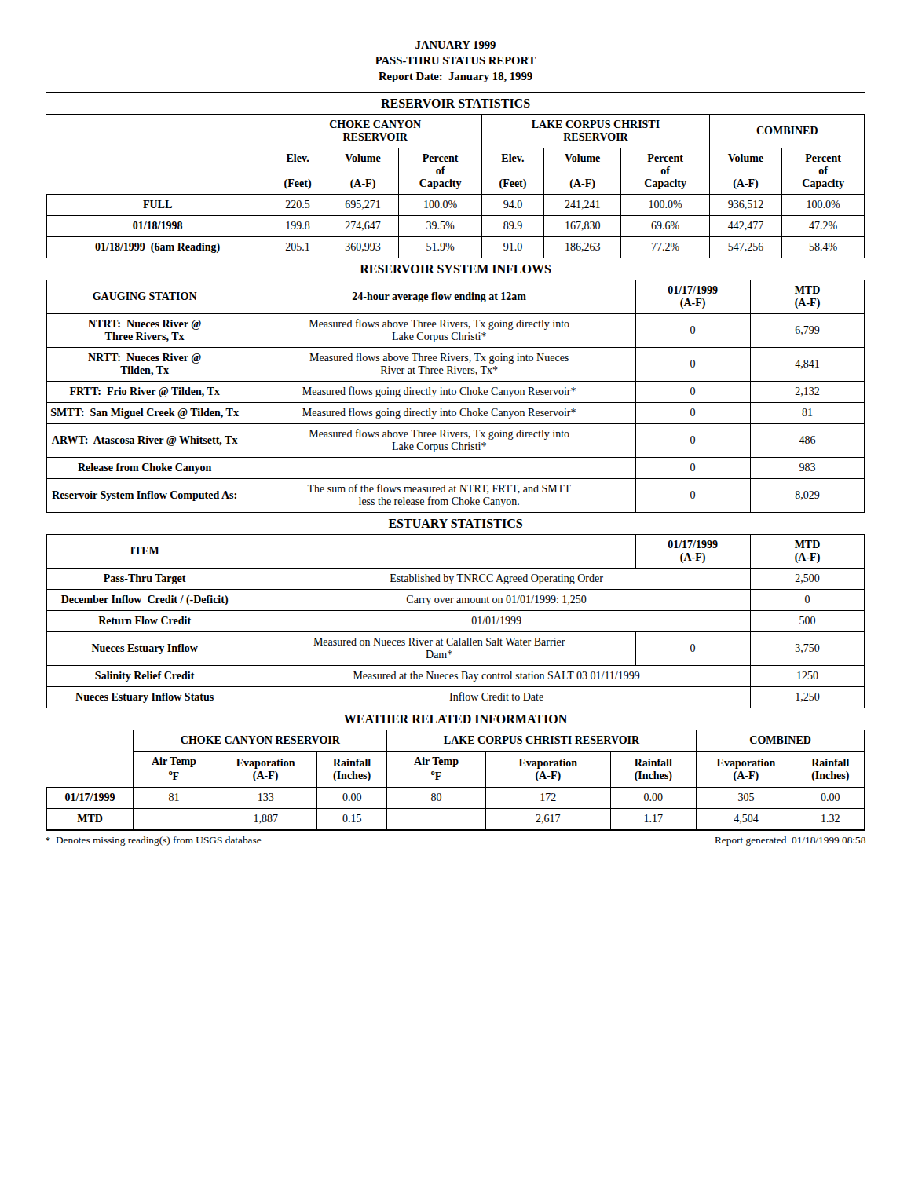JANUARY 1999
PASS-THRU STATUS REPORT
Report Date: January 18, 1999
| RESERVOIR STATISTICS |
| / / CHOKE CANYON RESERVOIR / LAKE CORPUS CHRISTI RESERVOIR / COMBINED / / --- / --- / --- / --- / / Elev. (Feet) / Volume (A-F) / Percent of Capacity / Elev. (Feet) / Volume (A-F) / Percent of Capacity / Volume (A-F) / Percent of Capacity / / FULL / 220.5 / 695,271 / 100.0% / 94.0 / 241,241 / 100.0% / 936,512 / 100.0% / / 01/18/1998 / 199.8 / 274,647 / 39.5% / 89.9 / 167,830 / 69.6% / 442,477 / 47.2% / / 01/18/1999 (6am Reading) / 205.1 / 360,993 / 51.9% / 91.0 / 186,263 / 77.2% / 547,256 / 58.4% / |
| RESERVOIR SYSTEM INFLOWS |
| / GAUGING STATION / 24-hour average flow ending at 12am / 01/17/1999 (A-F) / MTD (A-F) / / --- / --- / --- / --- / / NTRT: Nueces River @ Three Rivers, Tx / Measured flows above Three Rivers, Tx going directly into Lake Corpus Christi* / 0 / 6,799 / / NRTT: Nueces River @ Tilden, Tx / Measured flows above Three Rivers, Tx going into Nueces River at Three Rivers, Tx* / 0 / 4,841 / / FRTT: Frio River @ Tilden, Tx / Measured flows going directly into Choke Canyon Reservoir* / 0 / 2,132 / / SMTT: San Miguel Creek @ Tilden, Tx / Measured flows going directly into Choke Canyon Reservoir* / 0 / 81 / / ARWT: Atascosa River @ Whitsett, Tx / Measured flows above Three Rivers, Tx going directly into Lake Corpus Christi* / 0 / 486 / / Release from Choke Canyon / / 0 / 983 / / Reservoir System Inflow Computed As: / The sum of the flows measured at NTRT, FRTT, and SMTT less the release from Choke Canyon. / 0 / 8,029 / |
| ESTUARY STATISTICS |
| / ITEM / / 01/17/1999 (A-F) / MTD (A-F) / / --- / --- / --- / --- / / Pass-Thru Target / Established by TNRCC Agreed Operating Order / 2,500 / / December Inflow Credit / (-Deficit) / Carry over amount on 01/01/1999: 1,250 / 0 / / Return Flow Credit / 01/01/1999 / 500 / / Nueces Estuary Inflow / Measured on Nueces River at Calallen Salt Water Barrier Dam* / 0 / 3,750 / / Salinity Relief Credit / Measured at the Nueces Bay control station SALT 03 01/11/1999 / 1250 / / Nueces Estuary Inflow Status / Inflow Credit to Date / 1,250 / |
| WEATHER RELATED INFORMATION |
| / / CHOKE CANYON RESERVOIR / LAKE CORPUS CHRISTI RESERVOIR / COMBINED / / --- / --- / --- / --- / / Air Temp o F / Evaporation (A-F) / Rainfall (Inches) / Air Temp o F / Evaporation (A-F) / Rainfall (Inches) / Evaporation (A-F) / Rainfall (Inches) / / 01/17/1999 / 81 / 133 / 0.00 / 80 / 172 / 0.00 / 305 / 0.00 / / MTD / / 1,887 / 0.15 / / 2,617 / 1.17 / 4,504 / 1.32 / |
* Denotes missing reading(s) from USGS database Report generated 01/18/1999 08:58